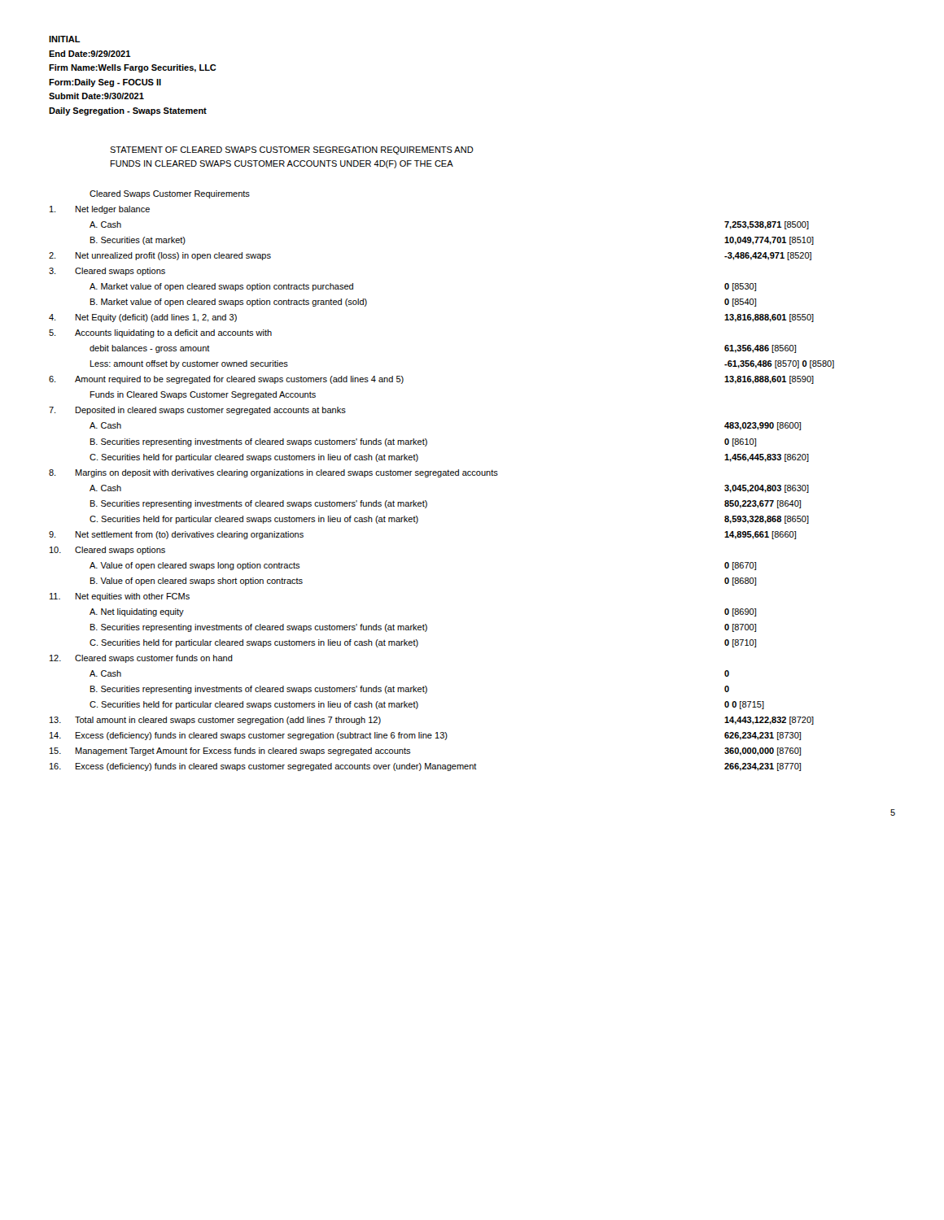INITIAL
End Date:9/29/2021
Firm Name:Wells Fargo Securities, LLC
Form:Daily Seg - FOCUS II
Submit Date:9/30/2021
Daily Segregation - Swaps Statement
STATEMENT OF CLEARED SWAPS CUSTOMER SEGREGATION REQUIREMENTS AND
FUNDS IN CLEARED SWAPS CUSTOMER ACCOUNTS UNDER 4D(F) OF THE CEA
| | Cleared Swaps Customer Requirements | |
| 1. | Net ledger balance | |
| | A. Cash | 7,253,538,871 [8500] |
| | B. Securities (at market) | 10,049,774,701 [8510] |
| 2. | Net unrealized profit (loss) in open cleared swaps | -3,486,424,971 [8520] |
| 3. | Cleared swaps options | |
| | A. Market value of open cleared swaps option contracts purchased | 0 [8530] |
| | B. Market value of open cleared swaps option contracts granted (sold) | 0 [8540] |
| 4. | Net Equity (deficit) (add lines 1, 2, and 3) | 13,816,888,601 [8550] |
| 5. | Accounts liquidating to a deficit and accounts with | |
| | debit balances - gross amount | 61,356,486 [8560] |
| | Less: amount offset by customer owned securities | -61,356,486 [8570] 0 [8580] |
| 6. | Amount required to be segregated for cleared swaps customers (add lines 4 and 5) | 13,816,888,601 [8590] |
| | Funds in Cleared Swaps Customer Segregated Accounts | |
| 7. | Deposited in cleared swaps customer segregated accounts at banks | |
| | A. Cash | 483,023,990 [8600] |
| | B. Securities representing investments of cleared swaps customers' funds (at market) | 0 [8610] |
| | C. Securities held for particular cleared swaps customers in lieu of cash (at market) | 1,456,445,833 [8620] |
| 8. | Margins on deposit with derivatives clearing organizations in cleared swaps customer segregated accounts | |
| | A. Cash | 3,045,204,803 [8630] |
| | B. Securities representing investments of cleared swaps customers' funds (at market) | 850,223,677 [8640] |
| | C. Securities held for particular cleared swaps customers in lieu of cash (at market) | 8,593,328,868 [8650] |
| 9. | Net settlement from (to) derivatives clearing organizations | 14,895,661 [8660] |
| 10. | Cleared swaps options | |
| | A. Value of open cleared swaps long option contracts | 0 [8670] |
| | B. Value of open cleared swaps short option contracts | 0 [8680] |
| 11. | Net equities with other FCMs | |
| | A. Net liquidating equity | 0 [8690] |
| | B. Securities representing investments of cleared swaps customers' funds (at market) | 0 [8700] |
| | C. Securities held for particular cleared swaps customers in lieu of cash (at market) | 0 [8710] |
| 12. | Cleared swaps customer funds on hand | |
| | A. Cash | 0 |
| | B. Securities representing investments of cleared swaps customers' funds (at market) | 0 |
| | C. Securities held for particular cleared swaps customers in lieu of cash (at market) | 0 0 [8715] |
| 13. | Total amount in cleared swaps customer segregation (add lines 7 through 12) | 14,443,122,832 [8720] |
| 14. | Excess (deficiency) funds in cleared swaps customer segregation (subtract line 6 from line 13) | 626,234,231 [8730] |
| 15. | Management Target Amount for Excess funds in cleared swaps segregated accounts | 360,000,000 [8760] |
| 16. | Excess (deficiency) funds in cleared swaps customer segregated accounts over (under) Management | 266,234,231 [8770] |
5